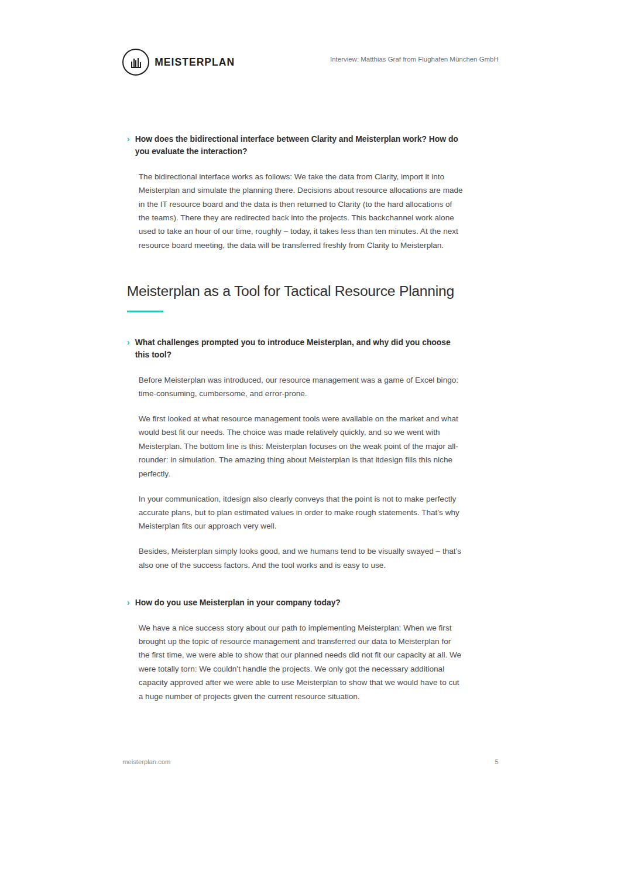MEISTERPLAN
Interview: Matthias Graf from Flughafen München GmbH
› How does the bidirectional interface between Clarity and Meisterplan work? How do you evaluate the interaction?
The bidirectional interface works as follows: We take the data from Clarity, import it into Meisterplan and simulate the planning there. Decisions about resource allocations are made in the IT resource board and the data is then returned to Clarity (to the hard allocations of the teams). There they are redirected back into the projects. This backchannel work alone used to take an hour of our time, roughly – today, it takes less than ten minutes. At the next resource board meeting, the data will be transferred freshly from Clarity to Meisterplan.
Meisterplan as a Tool for Tactical Resource Planning
› What challenges prompted you to introduce Meisterplan, and why did you choose this tool?
Before Meisterplan was introduced, our resource management was a game of Excel bingo: time-consuming, cumbersome, and error-prone.
We first looked at what resource management tools were available on the market and what would best fit our needs. The choice was made relatively quickly, and so we went with Meisterplan. The bottom line is this: Meisterplan focuses on the weak point of the major all-rounder: in simulation. The amazing thing about Meisterplan is that itdesign fills this niche perfectly.
In your communication, itdesign also clearly conveys that the point is not to make perfectly accurate plans, but to plan estimated values in order to make rough statements. That’s why Meisterplan fits our approach very well.
Besides, Meisterplan simply looks good, and we humans tend to be visually swayed – that’s also one of the success factors. And the tool works and is easy to use.
› How do you use Meisterplan in your company today?
We have a nice success story about our path to implementing Meisterplan: When we first brought up the topic of resource management and transferred our data to Meisterplan for the first time, we were able to show that our planned needs did not fit our capacity at all. We were totally torn: We couldn’t handle the projects. We only got the necessary additional capacity approved after we were able to use Meisterplan to show that we would have to cut a huge number of projects given the current resource situation.
meisterplan.com
5